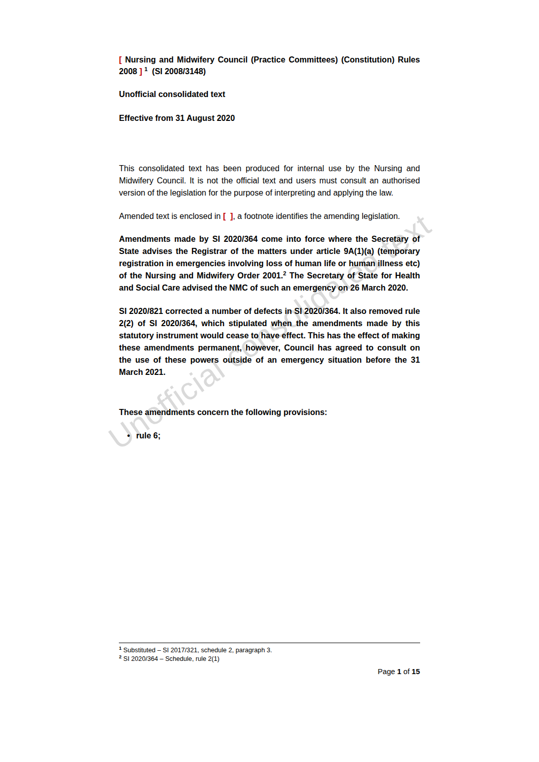Unofficial consolidated text
[ Nursing and Midwifery Council (Practice Committees) (Constitution) Rules 2008 ] 1 (SI 2008/3148)
Unofficial consolidated text
Effective from 31 August 2020
This consolidated text has been produced for internal use by the Nursing and Midwifery Council. It is not the official text and users must consult an authorised version of the legislation for the purpose of interpreting and applying the law.
Amended text is enclosed in [ ], a footnote identifies the amending legislation.
Amendments made by SI 2020/364 come into force where the Secretary of State advises the Registrar of the matters under article 9A(1)(a) (temporary registration in emergencies involving loss of human life or human illness etc) of the Nursing and Midwifery Order 2001.2 The Secretary of State for Health and Social Care advised the NMC of such an emergency on 26 March 2020.
SI 2020/821 corrected a number of defects in SI 2020/364. It also removed rule 2(2) of SI 2020/364, which stipulated when the amendments made by this statutory instrument would cease to have effect. This has the effect of making these amendments permanent, however, Council has agreed to consult on the use of these powers outside of an emergency situation before the 31 March 2021.
These amendments concern the following provisions:
rule 6;
1 Substituted – SI 2017/321, schedule 2, paragraph 3.
2 SI 2020/364 – Schedule, rule 2(1)
Page 1 of 15